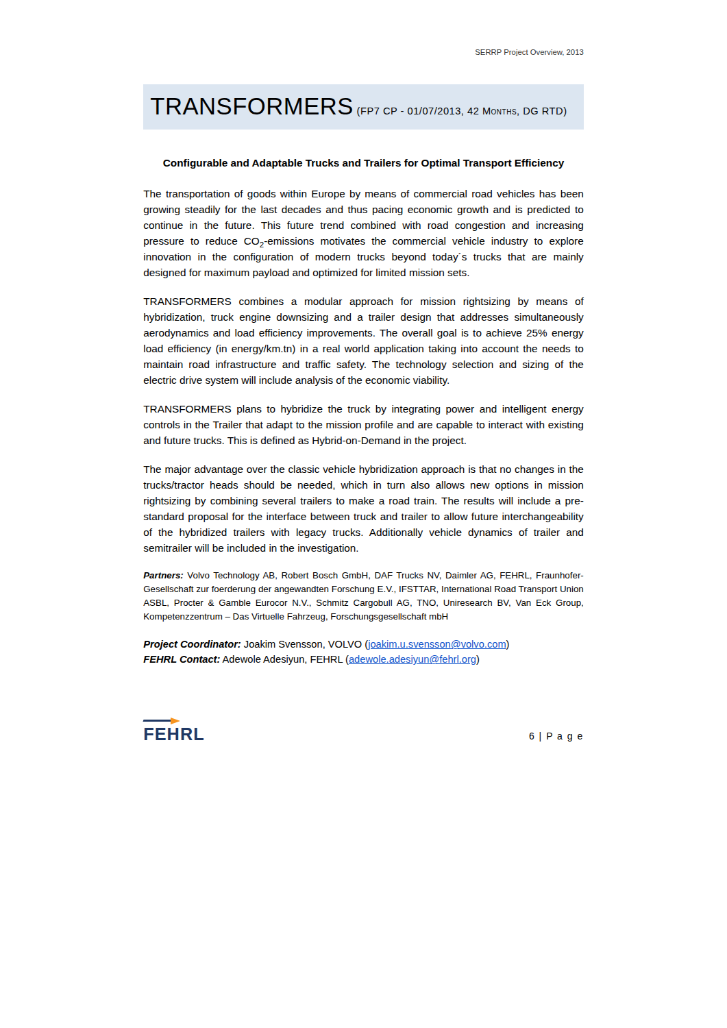SERRP Project Overview, 2013
TRANSFORMERS
(FP7 CP - 01/07/2013, 42 Months, DG RTD)
Configurable and Adaptable Trucks and Trailers for Optimal Transport Efficiency
The transportation of goods within Europe by means of commercial road vehicles has been growing steadily for the last decades and thus pacing economic growth and is predicted to continue in the future. This future trend combined with road congestion and increasing pressure to reduce CO2-emissions motivates the commercial vehicle industry to explore innovation in the configuration of modern trucks beyond today´s trucks that are mainly designed for maximum payload and optimized for limited mission sets.
TRANSFORMERS combines a modular approach for mission rightsizing by means of hybridization, truck engine downsizing and a trailer design that addresses simultaneously aerodynamics and load efficiency improvements. The overall goal is to achieve 25% energy load efficiency (in energy/km.tn) in a real world application taking into account the needs to maintain road infrastructure and traffic safety. The technology selection and sizing of the electric drive system will include analysis of the economic viability.
TRANSFORMERS plans to hybridize the truck by integrating power and intelligent energy controls in the Trailer that adapt to the mission profile and are capable to interact with existing and future trucks. This is defined as Hybrid-on-Demand in the project.
The major advantage over the classic vehicle hybridization approach is that no changes in the trucks/tractor heads should be needed, which in turn also allows new options in mission rightsizing by combining several trailers to make a road train. The results will include a pre-standard proposal for the interface between truck and trailer to allow future interchangeability of the hybridized trailers with legacy trucks. Additionally vehicle dynamics of trailer and semitrailer will be included in the investigation.
Partners: Volvo Technology AB, Robert Bosch GmbH, DAF Trucks NV, Daimler AG, FEHRL, Fraunhofer-Gesellschaft zur foerderung der angewandten Forschung E.V., IFSTTAR, International Road Transport Union ASBL, Procter & Gamble Eurocor N.V., Schmitz Cargobull AG, TNO, Uniresearch BV, Van Eck Group, Kompetenzzentrum – Das Virtuelle Fahrzeug, Forschungsgesellschaft mbH
Project Coordinator: Joakim Svensson, VOLVO (joakim.u.svensson@volvo.com)
FEHRL Contact: Adewole Adesiyun, FEHRL (adewole.adesiyun@fehrl.org)
FEHRL
6 | P a g e